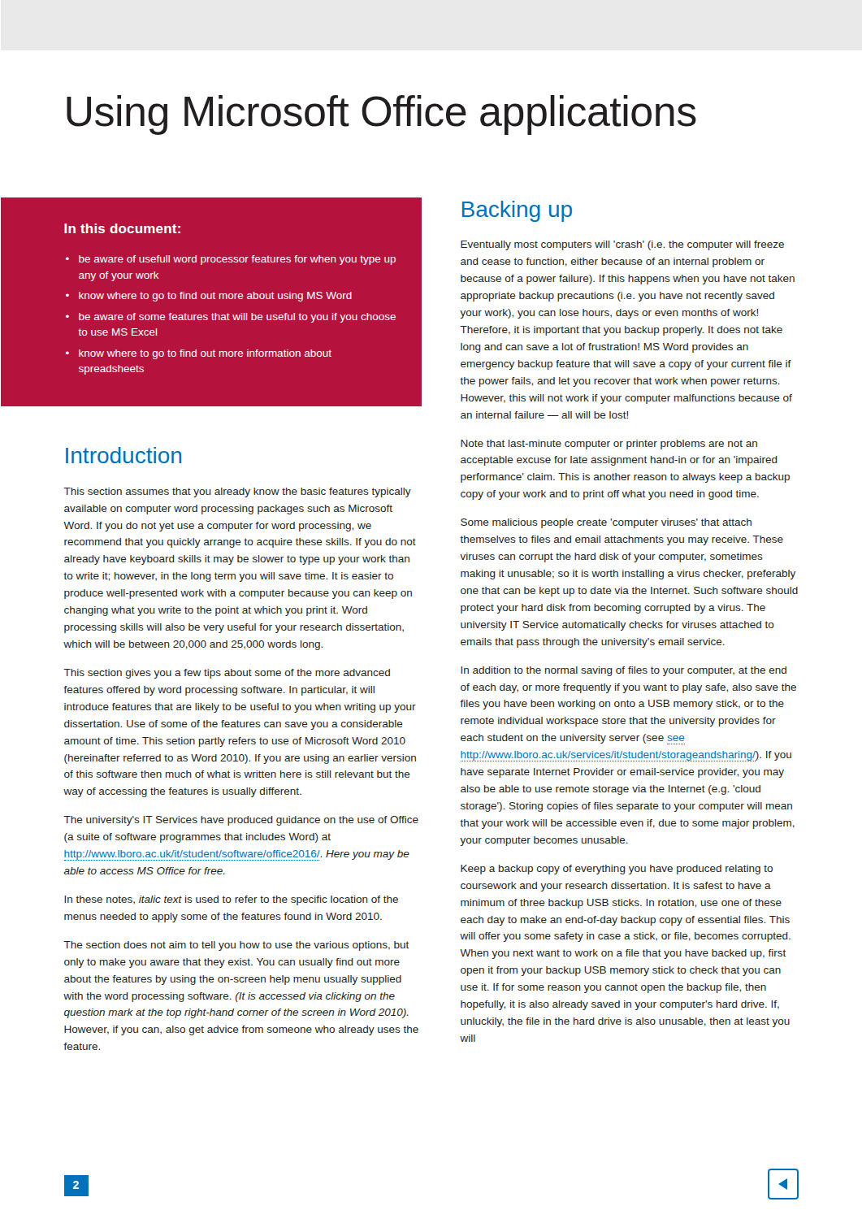Using Microsoft Office applications
In this document:
be aware of usefull word processor features for when you type up any of your work
know where to go to find out more about using MS Word
be aware of some features that will be useful to you if you choose to use MS Excel
know where to go to find out more information about spreadsheets
Introduction
This section assumes that you already know the basic features typically available on computer word processing packages such as Microsoft Word. If you do not yet use a computer for word processing, we recommend that you quickly arrange to acquire these skills. If you do not already have keyboard skills it may be slower to type up your work than to write it; however, in the long term you will save time. It is easier to produce well-presented work with a computer because you can keep on changing what you write to the point at which you print it. Word processing skills will also be very useful for your research dissertation, which will be between 20,000 and 25,000 words long.
This section gives you a few tips about some of the more advanced features offered by word processing software. In particular, it will introduce features that are likely to be useful to you when writing up your dissertation. Use of some of the features can save you a considerable amount of time. This setion partly refers to use of Microsoft Word 2010 (hereinafter referred to as Word 2010). If you are using an earlier version of this software then much of what is written here is still relevant but the way of accessing the features is usually different.
The university's IT Services have produced guidance on the use of Office (a suite of software programmes that includes Word) at http://www.lboro.ac.uk/it/student/software/office2016/. Here you may be able to access MS Office for free.
In these notes, italic text is used to refer to the specific location of the menus needed to apply some of the features found in Word 2010.
The section does not aim to tell you how to use the various options, but only to make you aware that they exist. You can usually find out more about the features by using the on-screen help menu usually supplied with the word processing software. (It is accessed via clicking on the question mark at the top right-hand corner of the screen in Word 2010). However, if you can, also get advice from someone who already uses the feature.
Backing up
Eventually most computers will 'crash' (i.e. the computer will freeze and cease to function, either because of an internal problem or because of a power failure). If this happens when you have not taken appropriate backup precautions (i.e. you have not recently saved your work), you can lose hours, days or even months of work! Therefore, it is important that you backup properly. It does not take long and can save a lot of frustration! MS Word provides an emergency backup feature that will save a copy of your current file if the power fails, and let you recover that work when power returns. However, this will not work if your computer malfunctions because of an internal failure — all will be lost!
Note that last-minute computer or printer problems are not an acceptable excuse for late assignment hand-in or for an 'impaired performance' claim. This is another reason to always keep a backup copy of your work and to print off what you need in good time.
Some malicious people create 'computer viruses' that attach themselves to files and email attachments you may receive. These viruses can corrupt the hard disk of your computer, sometimes making it unusable; so it is worth installing a virus checker, preferably one that can be kept up to date via the Internet. Such software should protect your hard disk from becoming corrupted by a virus. The university IT Service automatically checks for viruses attached to emails that pass through the university's email service.
In addition to the normal saving of files to your computer, at the end of each day, or more frequently if you want to play safe, also save the files you have been working on onto a USB memory stick, or to the remote individual workspace store that the university provides for each student on the university server (see see http://www.lboro.ac.uk/services/it/student/storageandsharing/). If you have separate Internet Provider or email-service provider, you may also be able to use remote storage via the Internet (e.g. 'cloud storage'). Storing copies of files separate to your computer will mean that your work will be accessible even if, due to some major problem, your computer becomes unusable.
Keep a backup copy of everything you have produced relating to coursework and your research dissertation. It is safest to have a minimum of three backup USB sticks. In rotation, use one of these each day to make an end-of-day backup copy of essential files. This will offer you some safety in case a stick, or file, becomes corrupted. When you next want to work on a file that you have backed up, first open it from your backup USB memory stick to check that you can use it. If for some reason you cannot open the backup file, then hopefully, it is also already saved in your computer's hard drive. If, unluckily, the file in the hard drive is also unusable, then at least you will
2